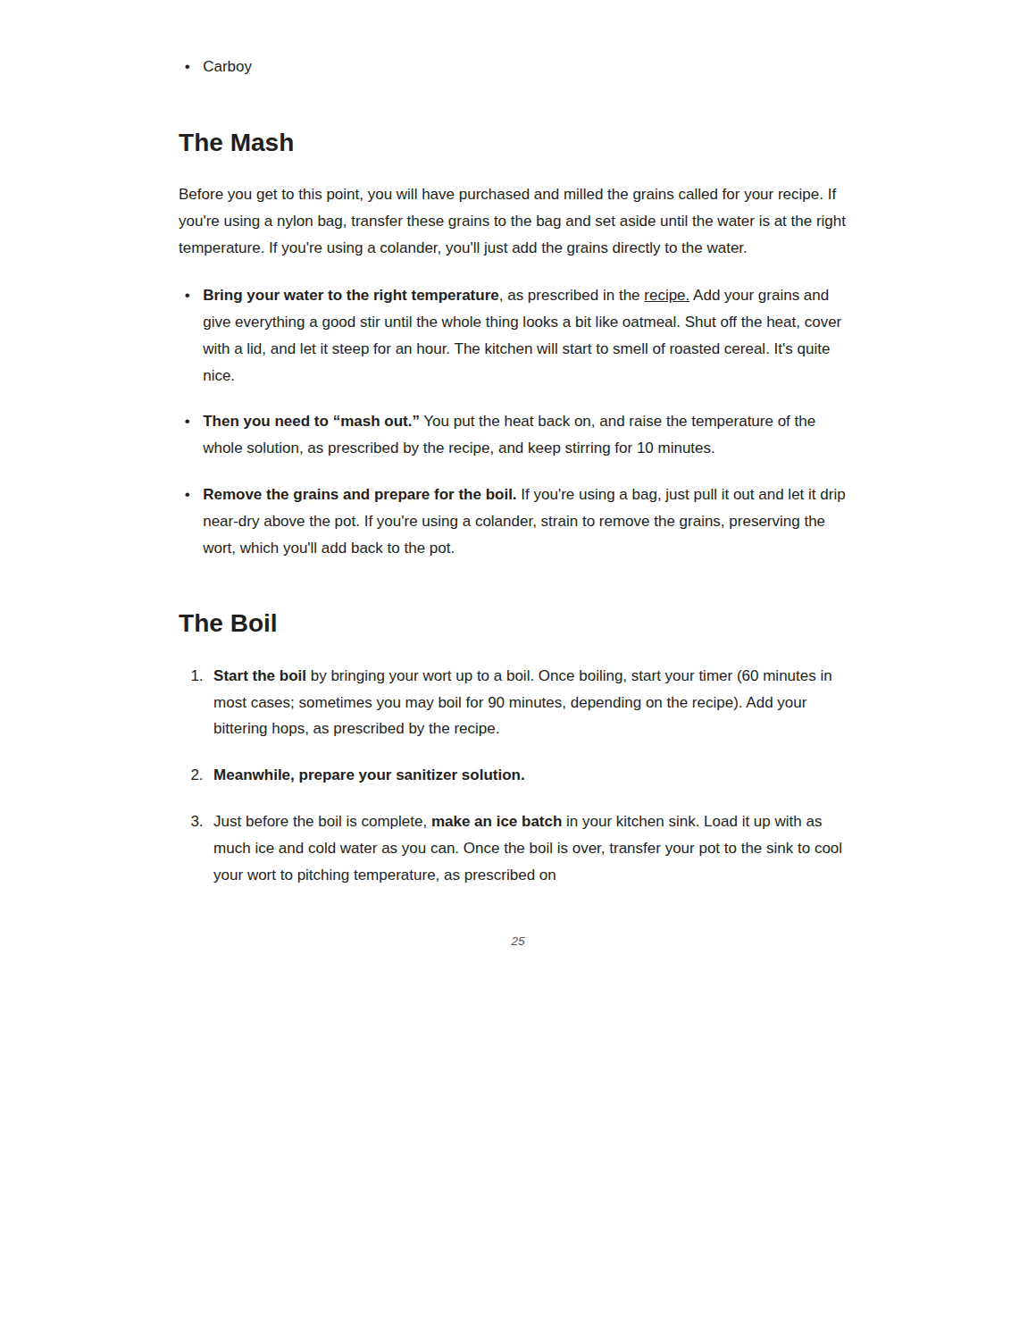Carboy
The Mash
Before you get to this point, you will have purchased and milled the grains called for your recipe. If you're using a nylon bag, transfer these grains to the bag and set aside until the water is at the right temperature. If you're using a colander, you'll just add the grains directly to the water.
Bring your water to the right temperature, as prescribed in the recipe. Add your grains and give everything a good stir until the whole thing looks a bit like oatmeal. Shut off the heat, cover with a lid, and let it steep for an hour. The kitchen will start to smell of roasted cereal. It's quite nice.
Then you need to “mash out.” You put the heat back on, and raise the temperature of the whole solution, as prescribed by the recipe, and keep stirring for 10 minutes.
Remove the grains and prepare for the boil. If you're using a bag, just pull it out and let it drip near-dry above the pot. If you're using a colander, strain to remove the grains, preserving the wort, which you'll add back to the pot.
The Boil
Start the boil by bringing your wort up to a boil. Once boiling, start your timer (60 minutes in most cases; sometimes you may boil for 90 minutes, depending on the recipe). Add your bittering hops, as prescribed by the recipe.
Meanwhile, prepare your sanitizer solution.
Just before the boil is complete, make an ice batch in your kitchen sink. Load it up with as much ice and cold water as you can. Once the boil is over, transfer your pot to the sink to cool your wort to pitching temperature, as prescribed on
25